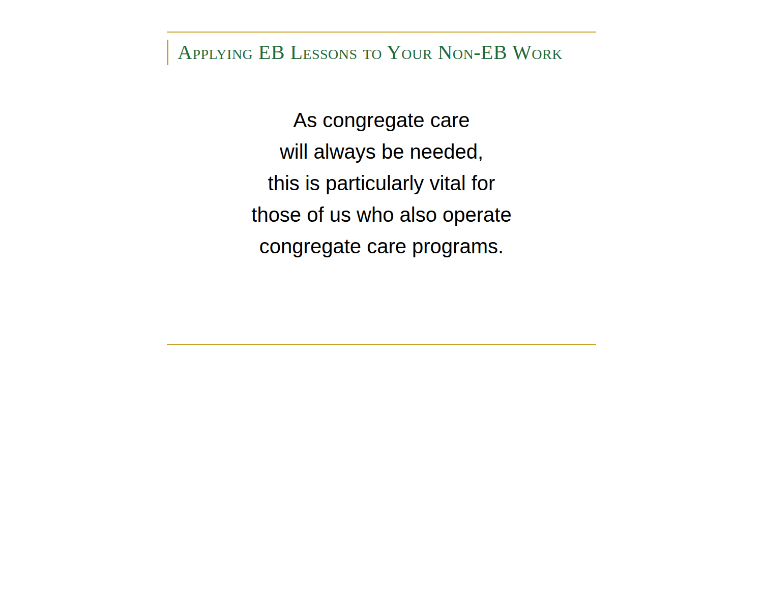Applying EB Lessons to Your Non-EB Work
As congregate care
will always be needed,
this is particularly vital for
those of us who also operate
congregate care programs.